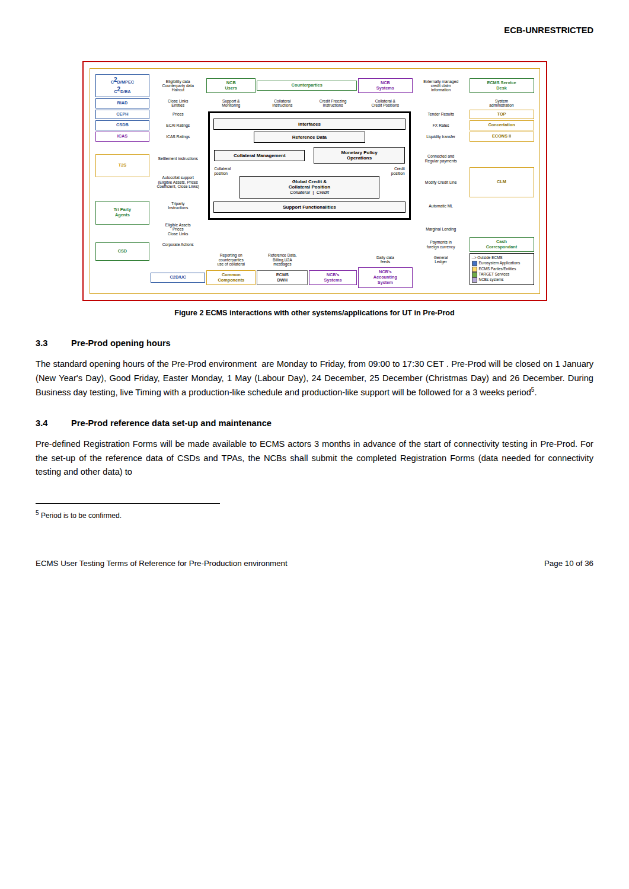ECB-UNRESTRICTED
| C 2 D/MPEC C 2 D/EA | Eligibility data Counterparty data Haircut | NCB Users | Counterparties | NCB Systems | Externally managed credit claim information | ECMS Service Desk |
| RIAD | Close Links Entities | Support & Monitoring | Collateral Instructions | Credit Freezing Instructions | Collateral & Credit Positions | | System administration |
| CEPH | Prices | Interfaces Reference Data / Collateral Management / / Monetary Policy Operations / / Collateral position / / Credit position / Global Credit & Collateral Position Collateral / Credit Support Functionalities | Tender Results | TOP |
| CSDB | ECAI Ratings | FX Rates | Concertation |
| ICAS | ICAS Ratings | Liquidity transfer | ECONS II |
| T2S | Settlement instructions | Connected and Regular payments | CLM |
| Autocollat support (Eligible Assets, Prices Coefficient, Close Links) | Modify Credit Line |
| Tri Party Agents | Triparty Instructions | Automatic ML |
| Eligible Assets Prices Close Links | | Marginal Lending | |
| CSD | Corporate Actions | | Payments in foreign currency | Cash Correspondant |
| | Reporting on counterparties use of collateral | Reference Data, Billing,U2A messages | | Daily data feeds | General Ledger | --> Outside ECMS Eurosystem Applications ECMS Parties/Entities TARGET Services NCBs systems |
| | C2D/UC | Common Components | ECMS DWH | NCB's Systems | NCB's Accounting System |
Figure 2 ECMS interactions with other systems/applications for UT in Pre-Prod
3.3 Pre-Prod opening hours
The standard opening hours of the Pre-Prod environment are Monday to Friday, from 09:00 to 17:30 CET . Pre-Prod will be closed on 1 January (New Year's Day), Good Friday, Easter Monday, 1 May (Labour Day), 24 December, 25 December (Christmas Day) and 26 December. During Business day testing, live Timing with a production-like schedule and production-like support will be followed for a 3 weeks period5.
3.4 Pre-Prod reference data set-up and maintenance
Pre-defined Registration Forms will be made available to ECMS actors 3 months in advance of the start of connectivity testing in Pre-Prod. For the set-up of the reference data of CSDs and TPAs, the NCBs shall submit the completed Registration Forms (data needed for connectivity testing and other data) to
5 Period is to be confirmed.
ECMS User Testing Terms of Reference for Pre-Production environment Page 10 of 36